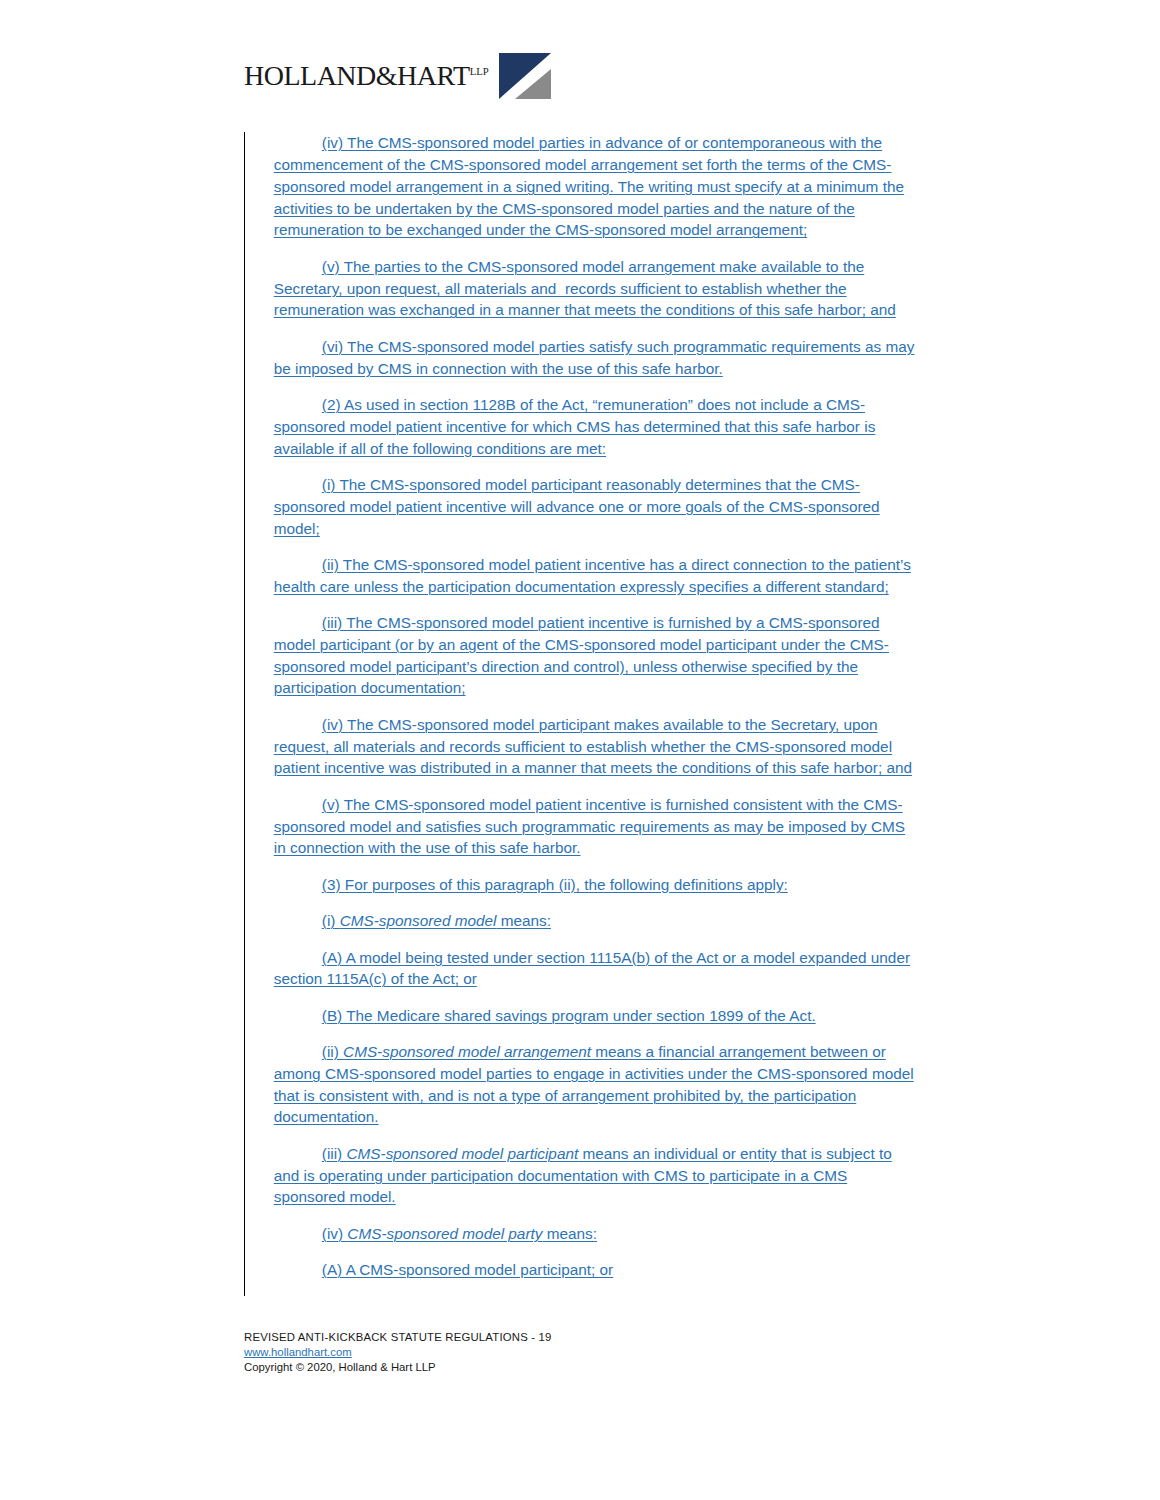HOLLAND&HARTLLP
(iv) The CMS-sponsored model parties in advance of or contemporaneous with the commencement of the CMS-sponsored model arrangement set forth the terms of the CMS-sponsored model arrangement in a signed writing. The writing must specify at a minimum the activities to be undertaken by the CMS-sponsored model parties and the nature of the remuneration to be exchanged under the CMS-sponsored model arrangement;
(v) The parties to the CMS-sponsored model arrangement make available to the Secretary, upon request, all materials and records sufficient to establish whether the remuneration was exchanged in a manner that meets the conditions of this safe harbor; and
(vi) The CMS-sponsored model parties satisfy such programmatic requirements as may be imposed by CMS in connection with the use of this safe harbor.
(2) As used in section 1128B of the Act, “remuneration” does not include a CMS-sponsored model patient incentive for which CMS has determined that this safe harbor is available if all of the following conditions are met:
(i) The CMS-sponsored model participant reasonably determines that the CMS-sponsored model patient incentive will advance one or more goals of the CMS-sponsored model;
(ii) The CMS-sponsored model patient incentive has a direct connection to the patient’s health care unless the participation documentation expressly specifies a different standard;
(iii) The CMS-sponsored model patient incentive is furnished by a CMS-sponsored model participant (or by an agent of the CMS-sponsored model participant under the CMS-sponsored model participant’s direction and control), unless otherwise specified by the participation documentation;
(iv) The CMS-sponsored model participant makes available to the Secretary, upon request, all materials and records sufficient to establish whether the CMS-sponsored model patient incentive was distributed in a manner that meets the conditions of this safe harbor; and
(v) The CMS-sponsored model patient incentive is furnished consistent with the CMS-sponsored model and satisfies such programmatic requirements as may be imposed by CMS in connection with the use of this safe harbor.
(3) For purposes of this paragraph (ii), the following definitions apply:
(i) CMS-sponsored model means:
(A) A model being tested under section 1115A(b) of the Act or a model expanded under section 1115A(c) of the Act; or
(B) The Medicare shared savings program under section 1899 of the Act.
(ii) CMS-sponsored model arrangement means a financial arrangement between or among CMS-sponsored model parties to engage in activities under the CMS-sponsored model that is consistent with, and is not a type of arrangement prohibited by, the participation documentation.
(iii) CMS-sponsored model participant means an individual or entity that is subject to and is operating under participation documentation with CMS to participate in a CMS sponsored model.
(iv) CMS-sponsored model party means:
(A) A CMS-sponsored model participant; or
REVISED ANTI-KICKBACK STATUTE REGULATIONS - 19
www.hollandhart.com
Copyright © 2020, Holland & Hart LLP